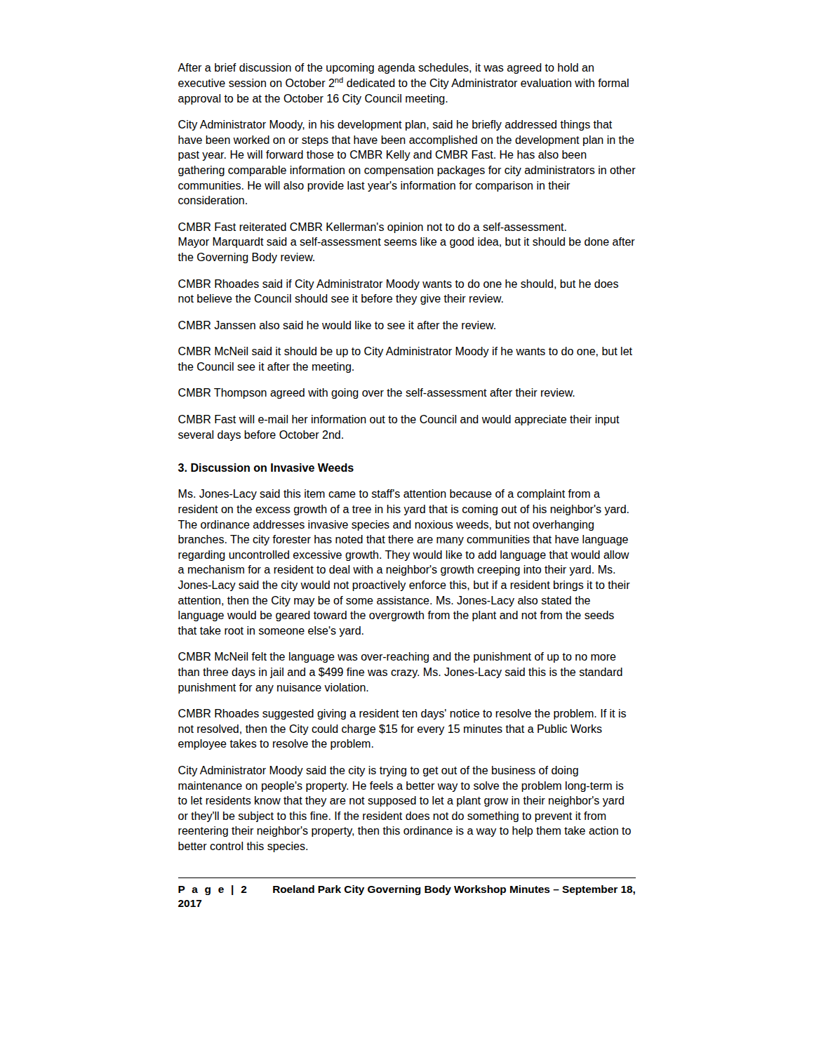After a brief discussion of the upcoming agenda schedules, it was agreed to hold an executive session on October 2nd dedicated to the City Administrator evaluation with formal approval to be at the October 16 City Council meeting.
City Administrator Moody, in his development plan, said he briefly addressed things that have been worked on or steps that have been accomplished on the development plan in the past year. He will forward those to CMBR Kelly and CMBR Fast. He has also been gathering comparable information on compensation packages for city administrators in other communities. He will also provide last year's information for comparison in their consideration.
CMBR Fast reiterated CMBR Kellerman's opinion not to do a self-assessment.
Mayor Marquardt said a self-assessment seems like a good idea, but it should be done after the Governing Body review.
CMBR Rhoades said if City Administrator Moody wants to do one he should, but he does not believe the Council should see it before they give their review.
CMBR Janssen also said he would like to see it after the review.
CMBR McNeil said it should be up to City Administrator Moody if he wants to do one, but let the Council see it after the meeting.
CMBR Thompson agreed with going over the self-assessment after their review.
CMBR Fast will e-mail her information out to the Council and would appreciate their input several days before October 2nd.
3. Discussion on Invasive Weeds
Ms. Jones-Lacy said this item came to staff's attention because of a complaint from a resident on the excess growth of a tree in his yard that is coming out of his neighbor's yard. The ordinance addresses invasive species and noxious weeds, but not overhanging branches. The city forester has noted that there are many communities that have language regarding uncontrolled excessive growth. They would like to add language that would allow a mechanism for a resident to deal with a neighbor's growth creeping into their yard. Ms. Jones-Lacy said the city would not proactively enforce this, but if a resident brings it to their attention, then the City may be of some assistance. Ms. Jones-Lacy also stated the language would be geared toward the overgrowth from the plant and not from the seeds that take root in someone else's yard.
CMBR McNeil felt the language was over-reaching and the punishment of up to no more than three days in jail and a $499 fine was crazy. Ms. Jones-Lacy said this is the standard punishment for any nuisance violation.
CMBR Rhoades suggested giving a resident ten days' notice to resolve the problem. If it is not resolved, then the City could charge $15 for every 15 minutes that a Public Works employee takes to resolve the problem.
City Administrator Moody said the city is trying to get out of the business of doing maintenance on people's property. He feels a better way to solve the problem long-term is to let residents know that they are not supposed to let a plant grow in their neighbor's yard or they'll be subject to this fine. If the resident does not do something to prevent it from reentering their neighbor's property, then this ordinance is a way to help them take action to better control this species.
P a g e | 2 Roeland Park City Governing Body Workshop Minutes – September 18, 2017